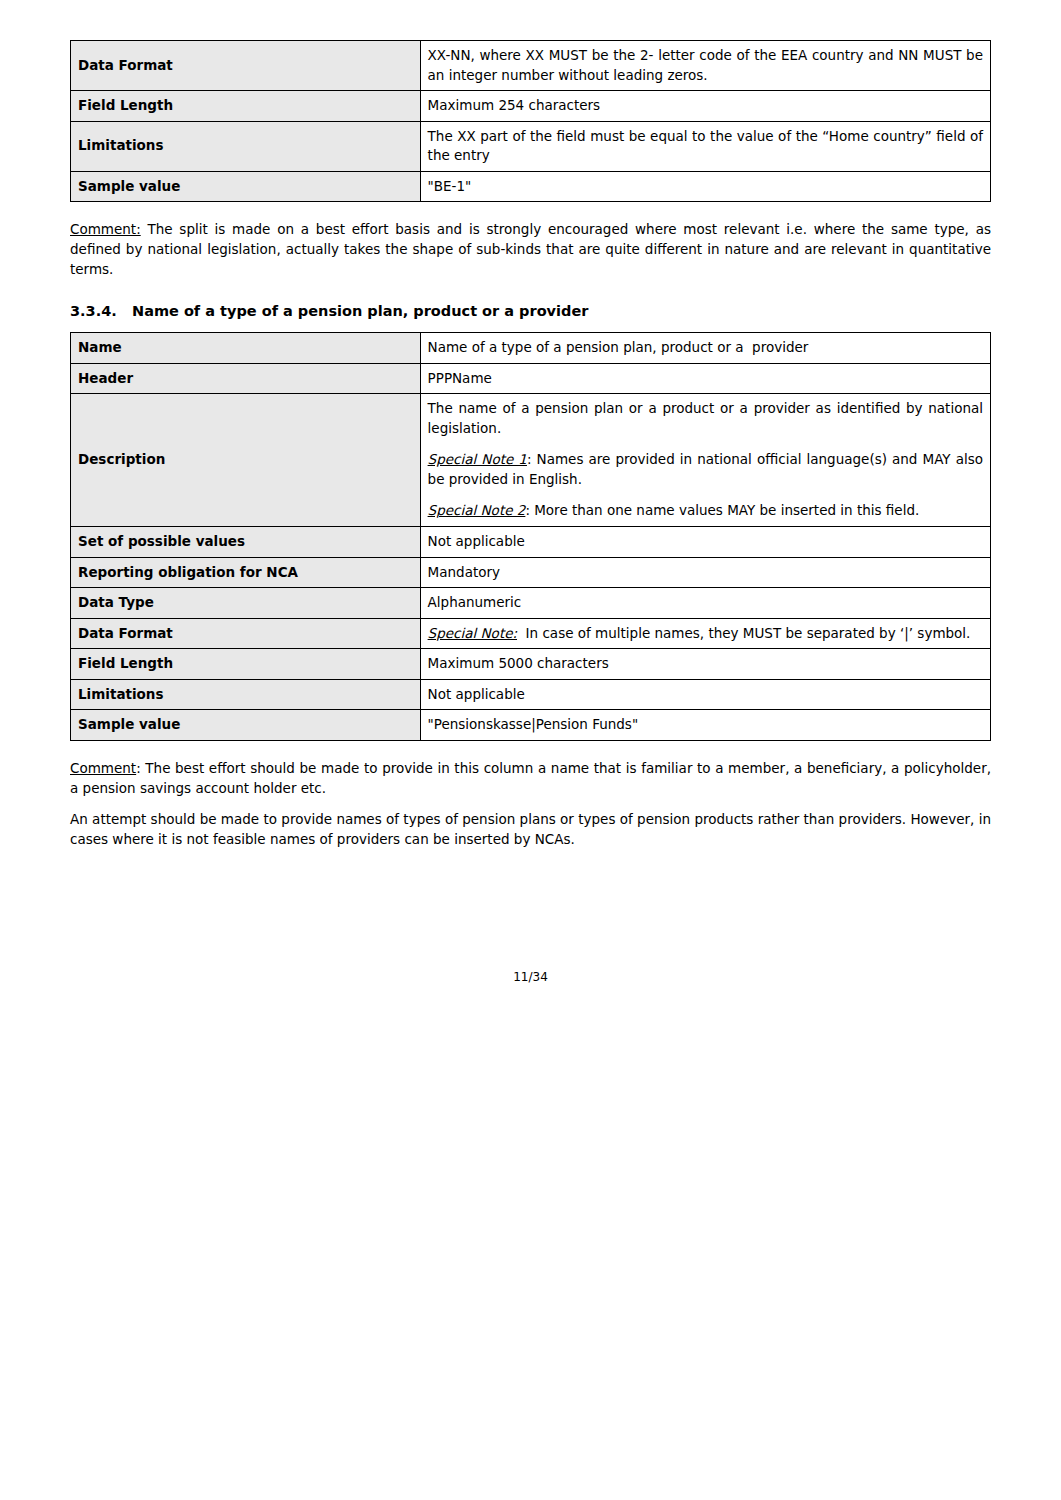| Data Format | XX-NN, where XX MUST be the 2- letter code of the EEA country and NN MUST be an integer number without leading zeros. |
| Field Length | Maximum 254 characters |
| Limitations | The XX part of the field must be equal to the value of the “Home country” field of the entry |
| Sample value | "BE-1" |
Comment: The split is made on a best effort basis and is strongly encouraged where most relevant i.e. where the same type, as defined by national legislation, actually takes the shape of sub-kinds that are quite different in nature and are relevant in quantitative terms.
3.3.4. Name of a type of a pension plan, product or a provider
| Name | Name of a type of a pension plan, product or a provider |
| Header | PPPName |
| Description | The name of a pension plan or a product or a provider as identified by national legislation. Special Note 1 : Names are provided in national official language(s) and MAY also be provided in English. Special Note 2 : More than one name values MAY be inserted in this field. |
| Set of possible values | Not applicable |
| Reporting obligation for NCA | Mandatory |
| Data Type | Alphanumeric |
| Data Format | Special Note: In case of multiple names, they MUST be separated by ‘/’ symbol. |
| Field Length | Maximum 5000 characters |
| Limitations | Not applicable |
| Sample value | "Pensionskasse/Pension Funds" |
Comment: The best effort should be made to provide in this column a name that is familiar to a member, a beneficiary, a policyholder, a pension savings account holder etc.
An attempt should be made to provide names of types of pension plans or types of pension products rather than providers. However, in cases where it is not feasible names of providers can be inserted by NCAs.
11/34